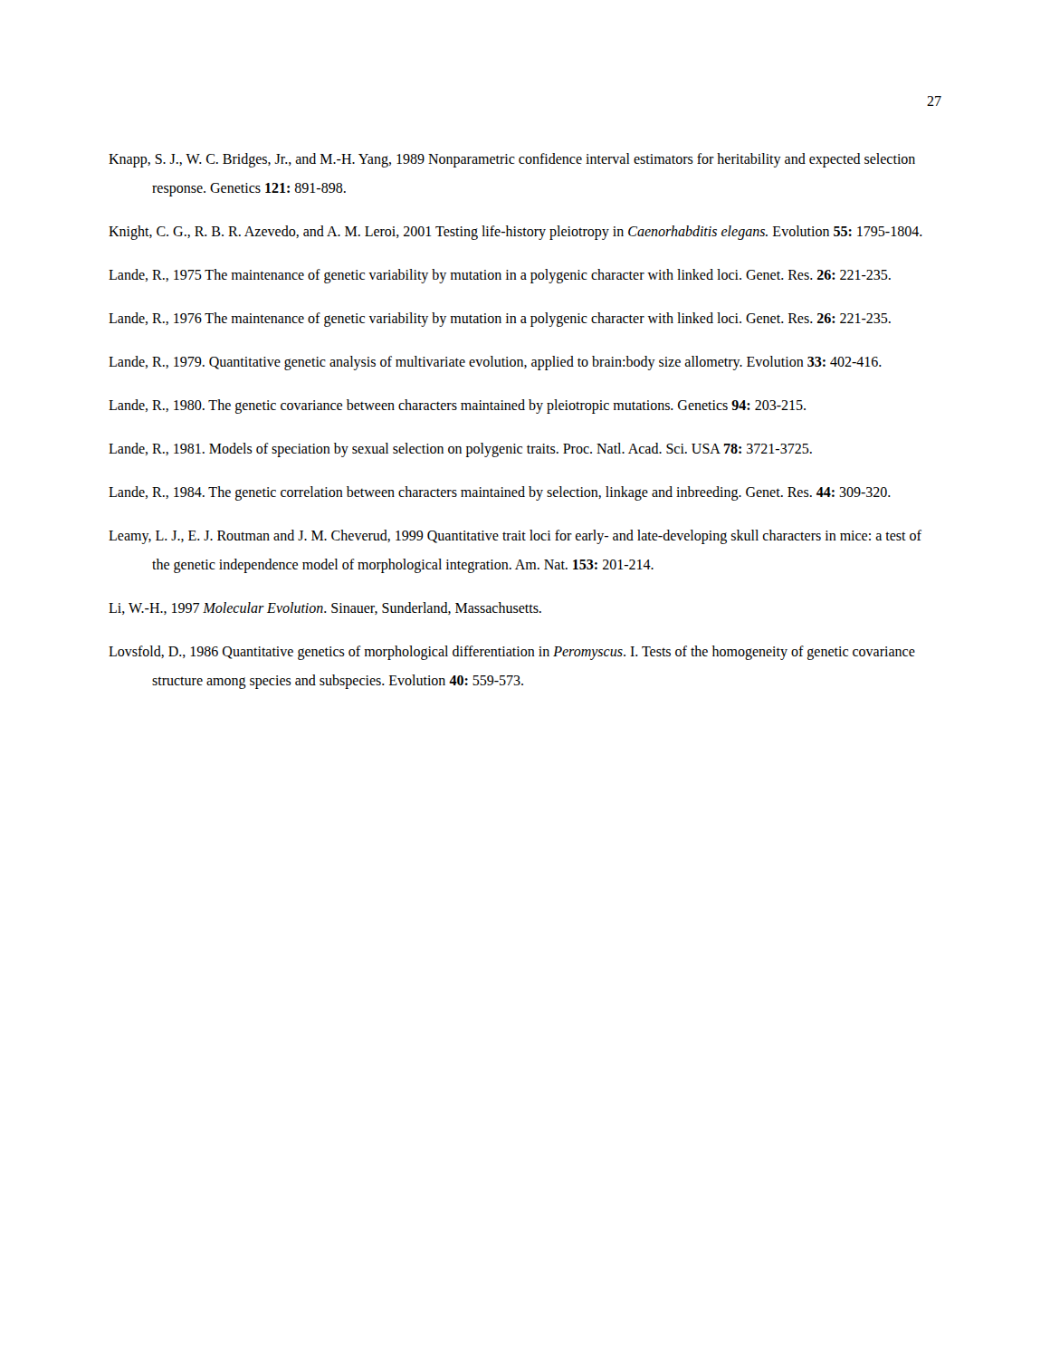27
Knapp, S. J., W. C. Bridges, Jr., and M.-H. Yang, 1989 Nonparametric confidence interval estimators for heritability and expected selection response. Genetics 121: 891-898.
Knight, C. G., R. B. R. Azevedo, and A. M. Leroi, 2001 Testing life-history pleiotropy in Caenorhabditis elegans. Evolution 55: 1795-1804.
Lande, R., 1975 The maintenance of genetic variability by mutation in a polygenic character with linked loci. Genet. Res. 26: 221-235.
Lande, R., 1976 The maintenance of genetic variability by mutation in a polygenic character with linked loci. Genet. Res. 26: 221-235.
Lande, R., 1979. Quantitative genetic analysis of multivariate evolution, applied to brain:body size allometry. Evolution 33: 402-416.
Lande, R., 1980. The genetic covariance between characters maintained by pleiotropic mutations. Genetics 94: 203-215.
Lande, R., 1981. Models of speciation by sexual selection on polygenic traits. Proc. Natl. Acad. Sci. USA 78: 3721-3725.
Lande, R., 1984. The genetic correlation between characters maintained by selection, linkage and inbreeding. Genet. Res. 44: 309-320.
Leamy, L. J., E. J. Routman and J. M. Cheverud, 1999 Quantitative trait loci for early- and late-developing skull characters in mice: a test of the genetic independence model of morphological integration. Am. Nat. 153: 201-214.
Li, W.-H., 1997 Molecular Evolution. Sinauer, Sunderland, Massachusetts.
Lovsfold, D., 1986 Quantitative genetics of morphological differentiation in Peromyscus. I. Tests of the homogeneity of genetic covariance structure among species and subspecies. Evolution 40: 559-573.